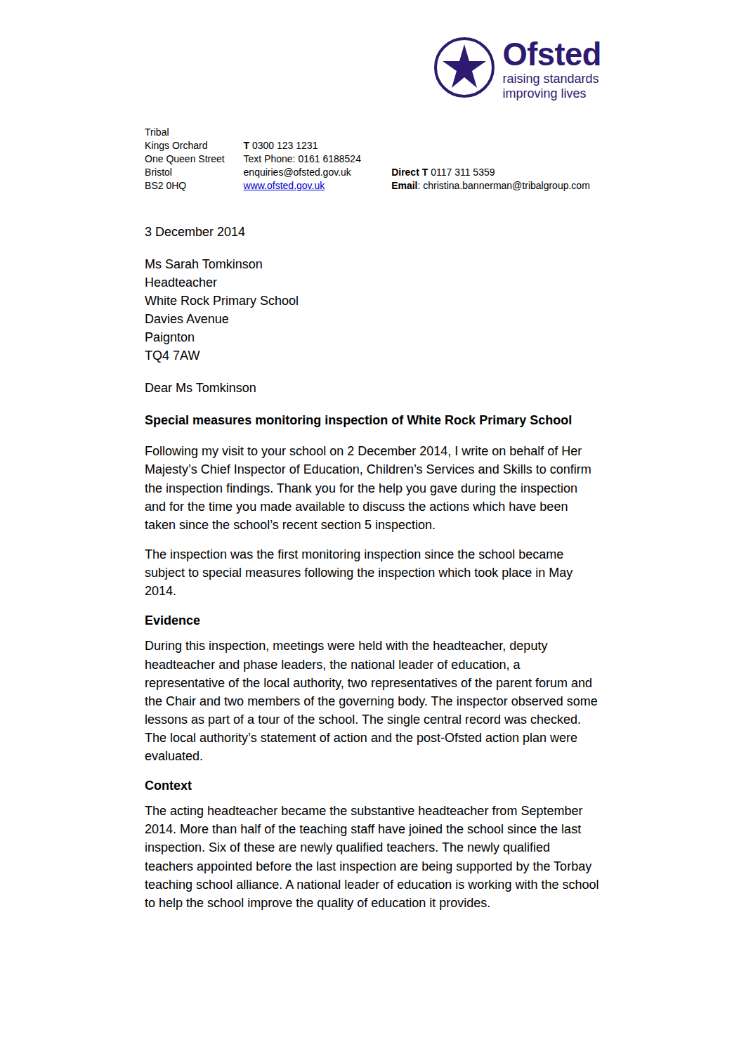Ofsted
raising standards
improving lives
| Tribal | | |
| Kings Orchard | T 0300 123 1231 | |
| One Queen Street | Text Phone: 0161 6188524 | |
| Bristol | enquiries@ofsted.gov.uk | Direct T 0117 311 5359 |
| BS2 0HQ | www.ofsted.gov.uk | Email : christina.bannerman@tribalgroup.com |
3 December 2014
Ms Sarah Tomkinson
Headteacher
White Rock Primary School
Davies Avenue
Paignton
TQ4 7AW
Dear Ms Tomkinson
Special measures monitoring inspection of White Rock Primary School
Following my visit to your school on 2 December 2014, I write on behalf of Her Majesty’s Chief Inspector of Education, Children’s Services and Skills to confirm the inspection findings. Thank you for the help you gave during the inspection and for the time you made available to discuss the actions which have been taken since the school’s recent section 5 inspection.
The inspection was the first monitoring inspection since the school became subject to special measures following the inspection which took place in May 2014.
Evidence
During this inspection, meetings were held with the headteacher, deputy headteacher and phase leaders, the national leader of education, a representative of the local authority, two representatives of the parent forum and the Chair and two members of the governing body. The inspector observed some lessons as part of a tour of the school. The single central record was checked. The local authority’s statement of action and the post-Ofsted action plan were evaluated.
Context
The acting headteacher became the substantive headteacher from September 2014. More than half of the teaching staff have joined the school since the last inspection. Six of these are newly qualified teachers. The newly qualified teachers appointed before the last inspection are being supported by the Torbay teaching school alliance. A national leader of education is working with the school to help the school improve the quality of education it provides.